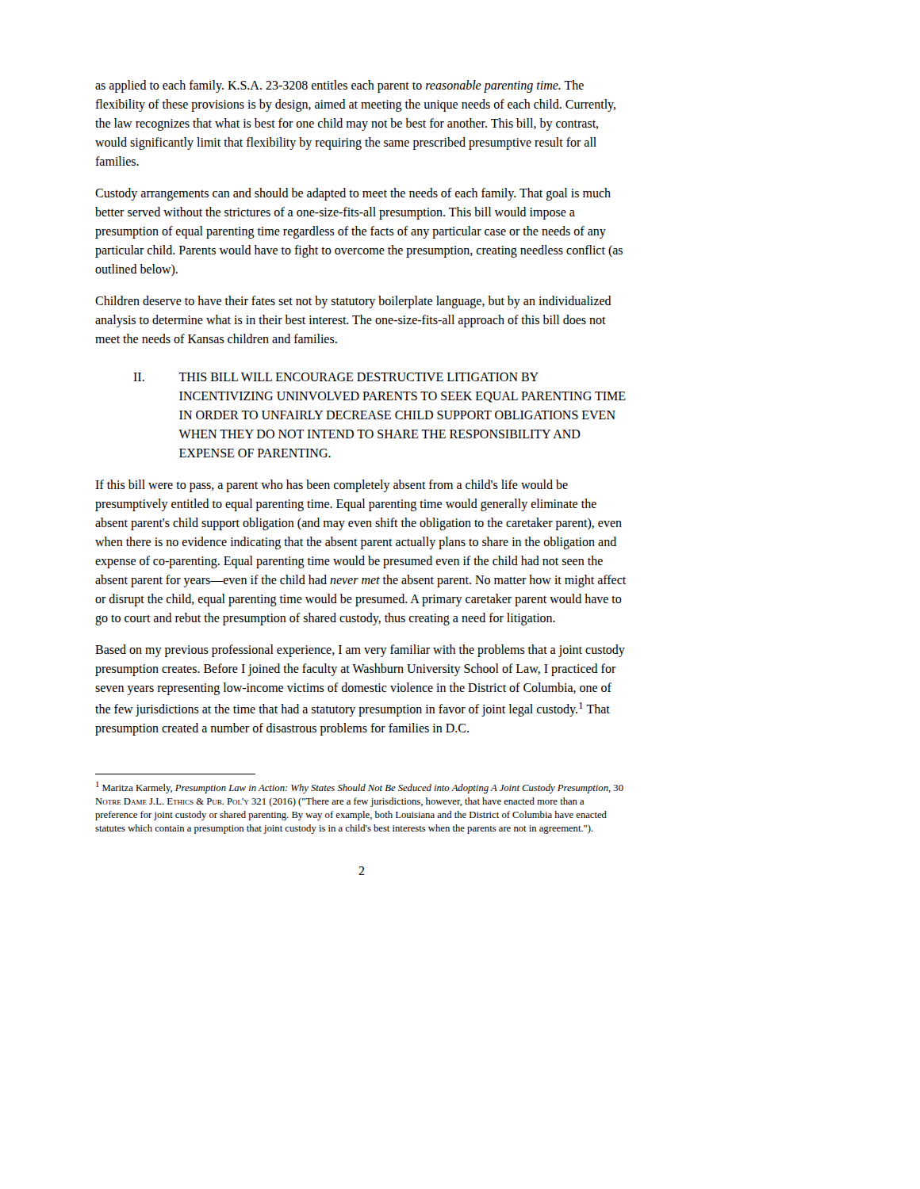as applied to each family. K.S.A. 23-3208 entitles each parent to reasonable parenting time. The flexibility of these provisions is by design, aimed at meeting the unique needs of each child. Currently, the law recognizes that what is best for one child may not be best for another. This bill, by contrast, would significantly limit that flexibility by requiring the same prescribed presumptive result for all families.
Custody arrangements can and should be adapted to meet the needs of each family. That goal is much better served without the strictures of a one-size-fits-all presumption. This bill would impose a presumption of equal parenting time regardless of the facts of any particular case or the needs of any particular child. Parents would have to fight to overcome the presumption, creating needless conflict (as outlined below).
Children deserve to have their fates set not by statutory boilerplate language, but by an individualized analysis to determine what is in their best interest. The one-size-fits-all approach of this bill does not meet the needs of Kansas children and families.
II.
This bill will encourage destructive litigation by incentivizing uninvolved parents to seek equal parenting time in order to unfairly decrease child support obligations even when they do not intend to share the responsibility and expense of parenting.
If this bill were to pass, a parent who has been completely absent from a child's life would be presumptively entitled to equal parenting time. Equal parenting time would generally eliminate the absent parent's child support obligation (and may even shift the obligation to the caretaker parent), even when there is no evidence indicating that the absent parent actually plans to share in the obligation and expense of co-parenting. Equal parenting time would be presumed even if the child had not seen the absent parent for years—even if the child had never met the absent parent. No matter how it might affect or disrupt the child, equal parenting time would be presumed. A primary caretaker parent would have to go to court and rebut the presumption of shared custody, thus creating a need for litigation.
Based on my previous professional experience, I am very familiar with the problems that a joint custody presumption creates. Before I joined the faculty at Washburn University School of Law, I practiced for seven years representing low-income victims of domestic violence in the District of Columbia, one of the few jurisdictions at the time that had a statutory presumption in favor of joint legal custody.1 That presumption created a number of disastrous problems for families in D.C.
1 Maritza Karmely, Presumption Law in Action: Why States Should Not Be Seduced into Adopting A Joint Custody Presumption, 30 Notre Dame J.L. Ethics & Pub. Pol'y 321 (2016) ("There are a few jurisdictions, however, that have enacted more than a preference for joint custody or shared parenting. By way of example, both Louisiana and the District of Columbia have enacted statutes which contain a presumption that joint custody is in a child's best interests when the parents are not in agreement.").
2